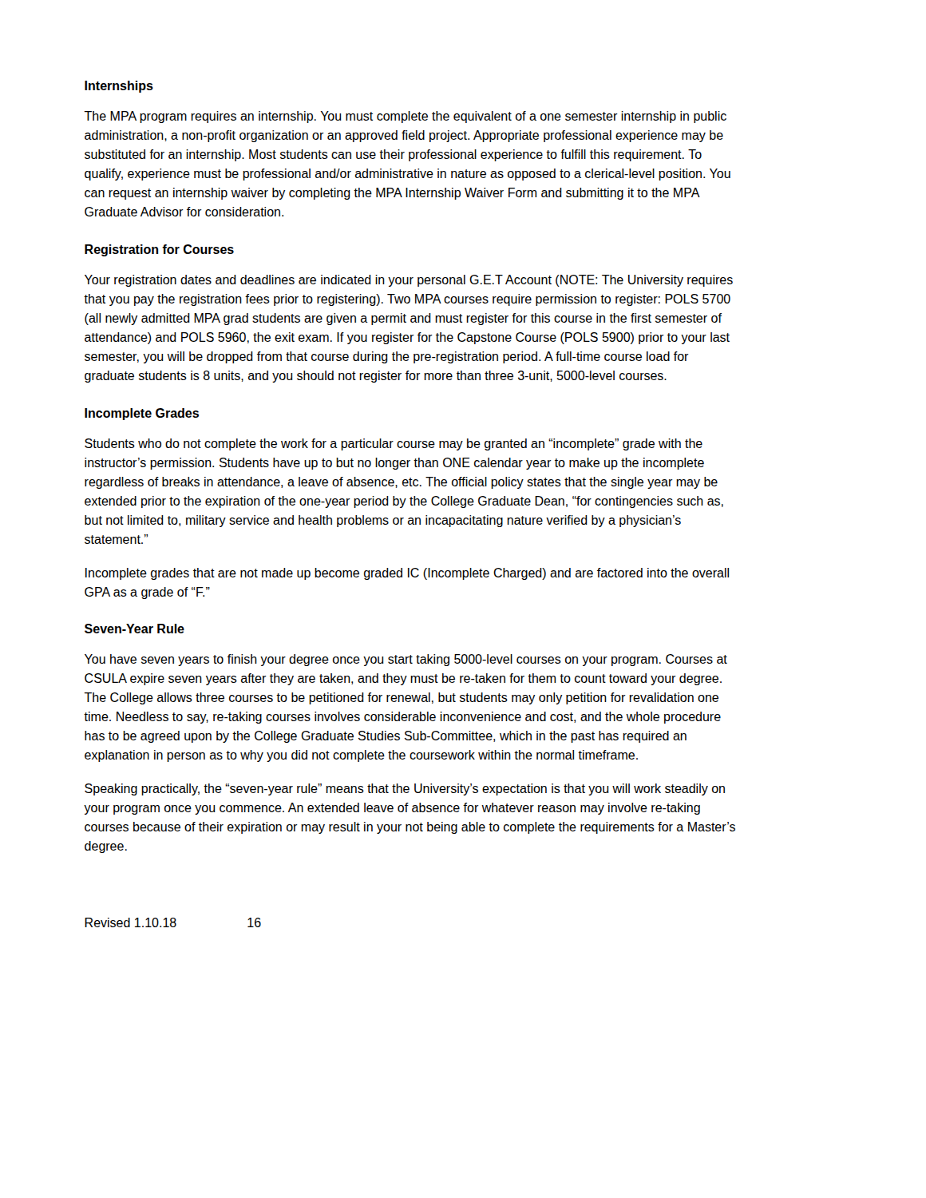Internships
The MPA program requires an internship. You must complete the equivalent of a one semester internship in public administration, a non-profit organization or an approved field project. Appropriate professional experience may be substituted for an internship. Most students can use their professional experience to fulfill this requirement. To qualify, experience must be professional and/or administrative in nature as opposed to a clerical-level position. You can request an internship waiver by completing the MPA Internship Waiver Form and submitting it to the MPA Graduate Advisor for consideration.
Registration for Courses
Your registration dates and deadlines are indicated in your personal G.E.T Account (NOTE: The University requires that you pay the registration fees prior to registering). Two MPA courses require permission to register: POLS 5700 (all newly admitted MPA grad students are given a permit and must register for this course in the first semester of attendance) and POLS 5960, the exit exam. If you register for the Capstone Course (POLS 5900) prior to your last semester, you will be dropped from that course during the pre-registration period. A full-time course load for graduate students is 8 units, and you should not register for more than three 3-unit, 5000-level courses.
Incomplete Grades
Students who do not complete the work for a particular course may be granted an “incomplete” grade with the instructor’s permission. Students have up to but no longer than ONE calendar year to make up the incomplete regardless of breaks in attendance, a leave of absence, etc. The official policy states that the single year may be extended prior to the expiration of the one-year period by the College Graduate Dean, “for contingencies such as, but not limited to, military service and health problems or an incapacitating nature verified by a physician’s statement.”
Incomplete grades that are not made up become graded IC (Incomplete Charged) and are factored into the overall GPA as a grade of “F.”
Seven-Year Rule
You have seven years to finish your degree once you start taking 5000-level courses on your program. Courses at CSULA expire seven years after they are taken, and they must be re-taken for them to count toward your degree. The College allows three courses to be petitioned for renewal, but students may only petition for revalidation one time. Needless to say, re-taking courses involves considerable inconvenience and cost, and the whole procedure has to be agreed upon by the College Graduate Studies Sub-Committee, which in the past has required an explanation in person as to why you did not complete the coursework within the normal timeframe.
Speaking practically, the “seven-year rule” means that the University’s expectation is that you will work steadily on your program once you commence. An extended leave of absence for whatever reason may involve re-taking courses because of their expiration or may result in your not being able to complete the requirements for a Master’s degree.
Revised 1.10.18 16